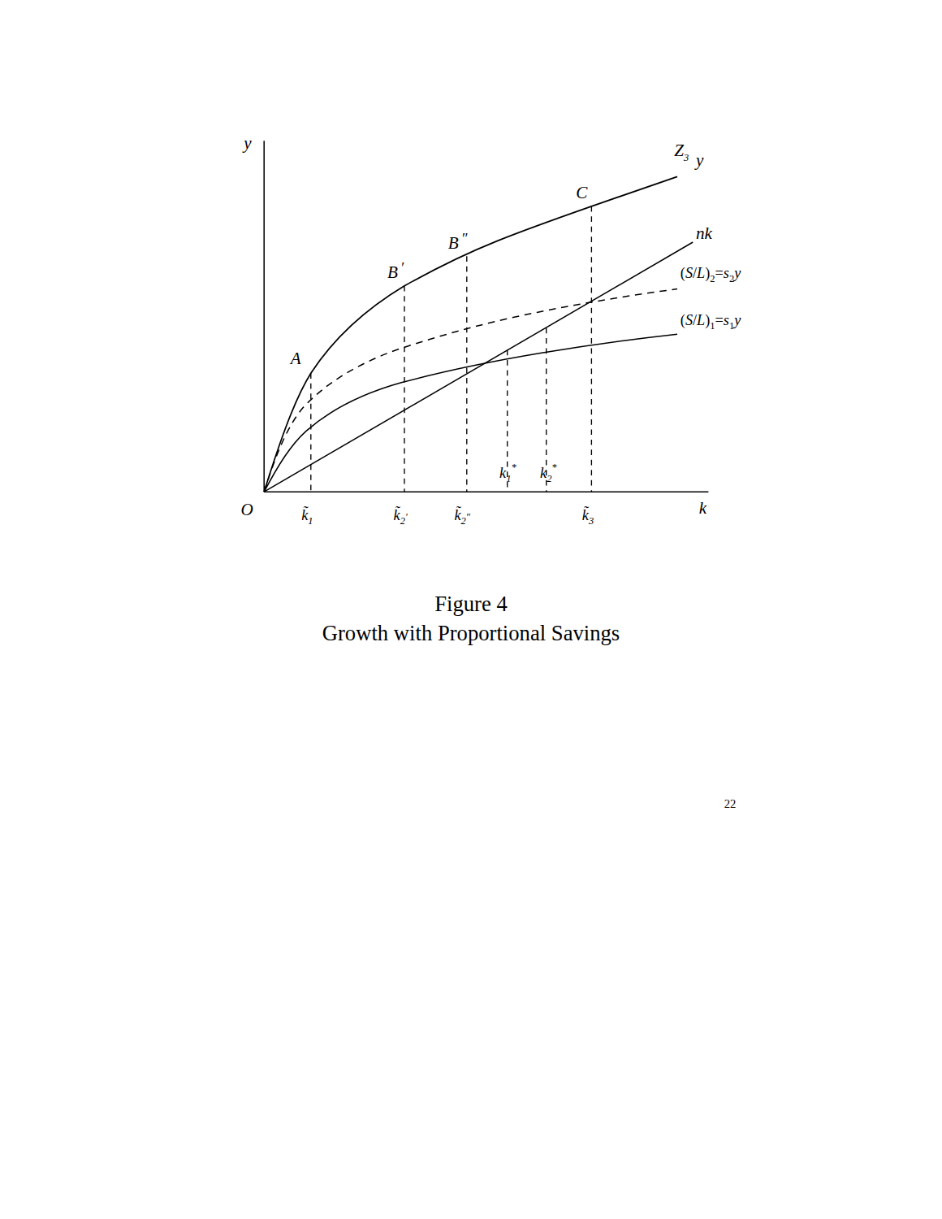Growth with Proportional Savings A graph with vertical axis y and horizontal axis k. A concave production function y rises from the origin through points A, B prime, B double prime, and C toward label Z3. A straight line labeled nk rises from the origin. Two concave savings curves, (S/L)2 = s2 y (dashed, upper) and (S/L)1 = s1 y (solid, lower), rise from the origin and cross the nk line at k1* and k2*. Dashed vertical lines drop from A, B prime, B double prime, and C to the k axis at k tilde 1, k tilde 2 prime, k tilde 2 double prime, and k tilde 3. (S/L)2 = s2 y (dashed, upper savings curve) (S/L)1 = s1 y (solid, lower savings curve) y k O Z3 y nk (S/L)2=s2y (S/L)1=s1y A B ′ B ″ C k1* k2* k̃1 k̃2′ k̃2″ k̃3
Figure 4
Growth with Proportional Savings
22